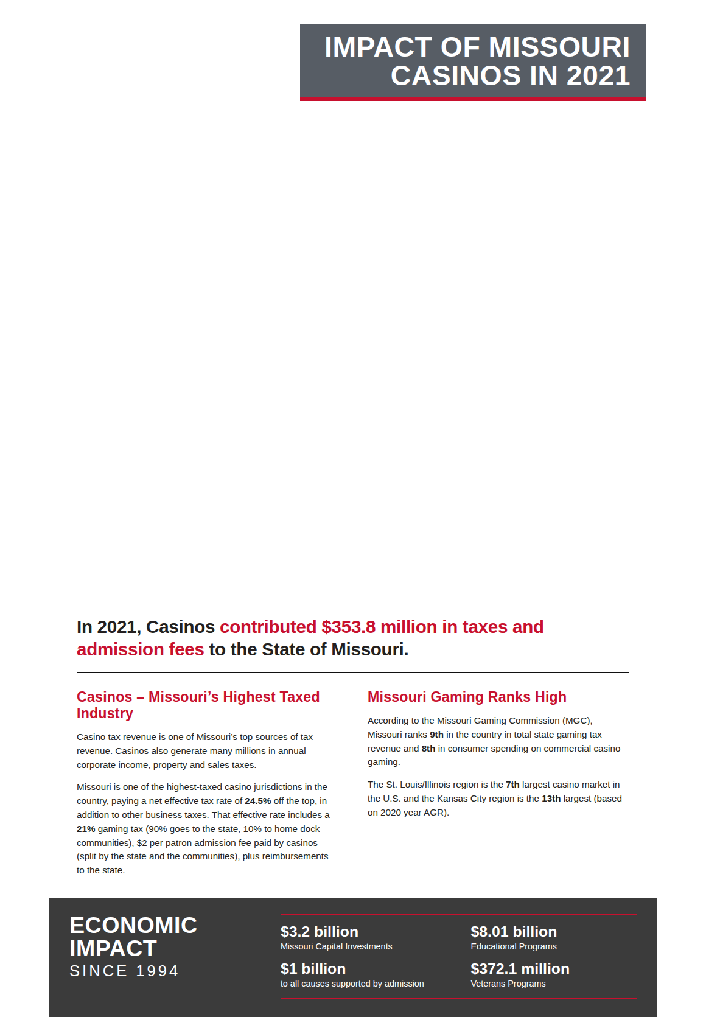Impact of Missouri
Casinos in 2021
In 2021, Casinos contributed $353.8 million in taxes and admission fees to the State of Missouri.
Casinos – Missouri’s Highest Taxed Industry
Casino tax revenue is one of Missouri’s top sources of tax revenue. Casinos also generate many millions in annual corporate income, property and sales taxes.
Missouri is one of the highest-taxed casino jurisdictions in the country, paying a net effective tax rate of 24.5% off the top, in addition to other business taxes. That effective rate includes a 21% gaming tax (90% goes to the state, 10% to home dock communities), $2 per patron admission fee paid by casinos (split by the state and the communities), plus reimbursements to the state.
Missouri Gaming Ranks High
According to the Missouri Gaming Commission (MGC), Missouri ranks 9th in the country in total state gaming tax revenue and 8th in consumer spending on commercial casino gaming.
The St. Louis/Illinois region is the 7th largest casino market in the U.S. and the Kansas City region is the 13th largest (based on 2020 year AGR).
Economic Impact
Since 1994
$3.2 billion
Missouri Capital Investments
$1 billion
to all causes supported by admission
$8.01 billion
Educational Programs
$372.1 million
Veterans Programs